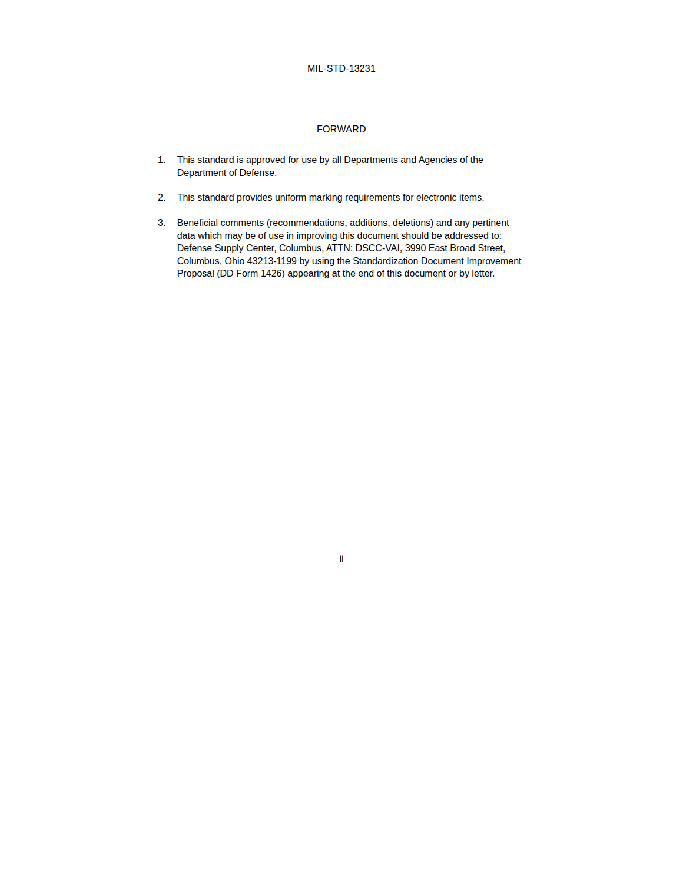MIL-STD-13231
FORWARD
1. This standard is approved for use by all Departments and Agencies of the Department of Defense.
2. This standard provides uniform marking requirements for electronic items.
3. Beneficial comments (recommendations, additions, deletions) and any pertinent data which may be of use in improving this document should be addressed to: Defense Supply Center, Columbus, ATTN: DSCC-VAI, 3990 East Broad Street, Columbus, Ohio 43213-1199 by using the Standardization Document Improvement Proposal (DD Form 1426) appearing at the end of this document or by letter.
ii